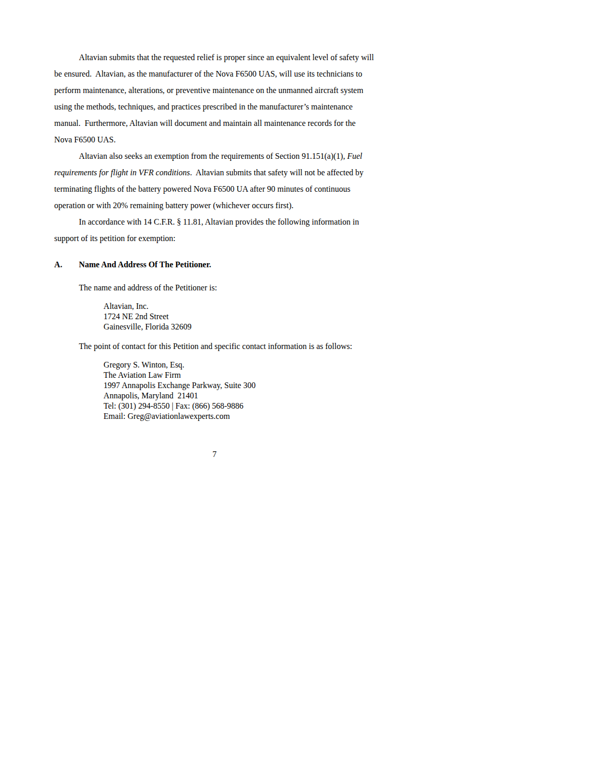Altavian submits that the requested relief is proper since an equivalent level of safety will be ensured. Altavian, as the manufacturer of the Nova F6500 UAS, will use its technicians to perform maintenance, alterations, or preventive maintenance on the unmanned aircraft system using the methods, techniques, and practices prescribed in the manufacturer’s maintenance manual. Furthermore, Altavian will document and maintain all maintenance records for the Nova F6500 UAS.
Altavian also seeks an exemption from the requirements of Section 91.151(a)(1), Fuel requirements for flight in VFR conditions. Altavian submits that safety will not be affected by terminating flights of the battery powered Nova F6500 UA after 90 minutes of continuous operation or with 20% remaining battery power (whichever occurs first).
In accordance with 14 C.F.R. § 11.81, Altavian provides the following information in support of its petition for exemption:
A. Name And Address Of The Petitioner.
The name and address of the Petitioner is:
Altavian, Inc.
1724 NE 2nd Street
Gainesville, Florida 32609
The point of contact for this Petition and specific contact information is as follows:
Gregory S. Winton, Esq.
The Aviation Law Firm
1997 Annapolis Exchange Parkway, Suite 300
Annapolis, Maryland 21401
Tel: (301) 294-8550 | Fax: (866) 568-9886
Email: Greg@aviationlawexperts.com
7